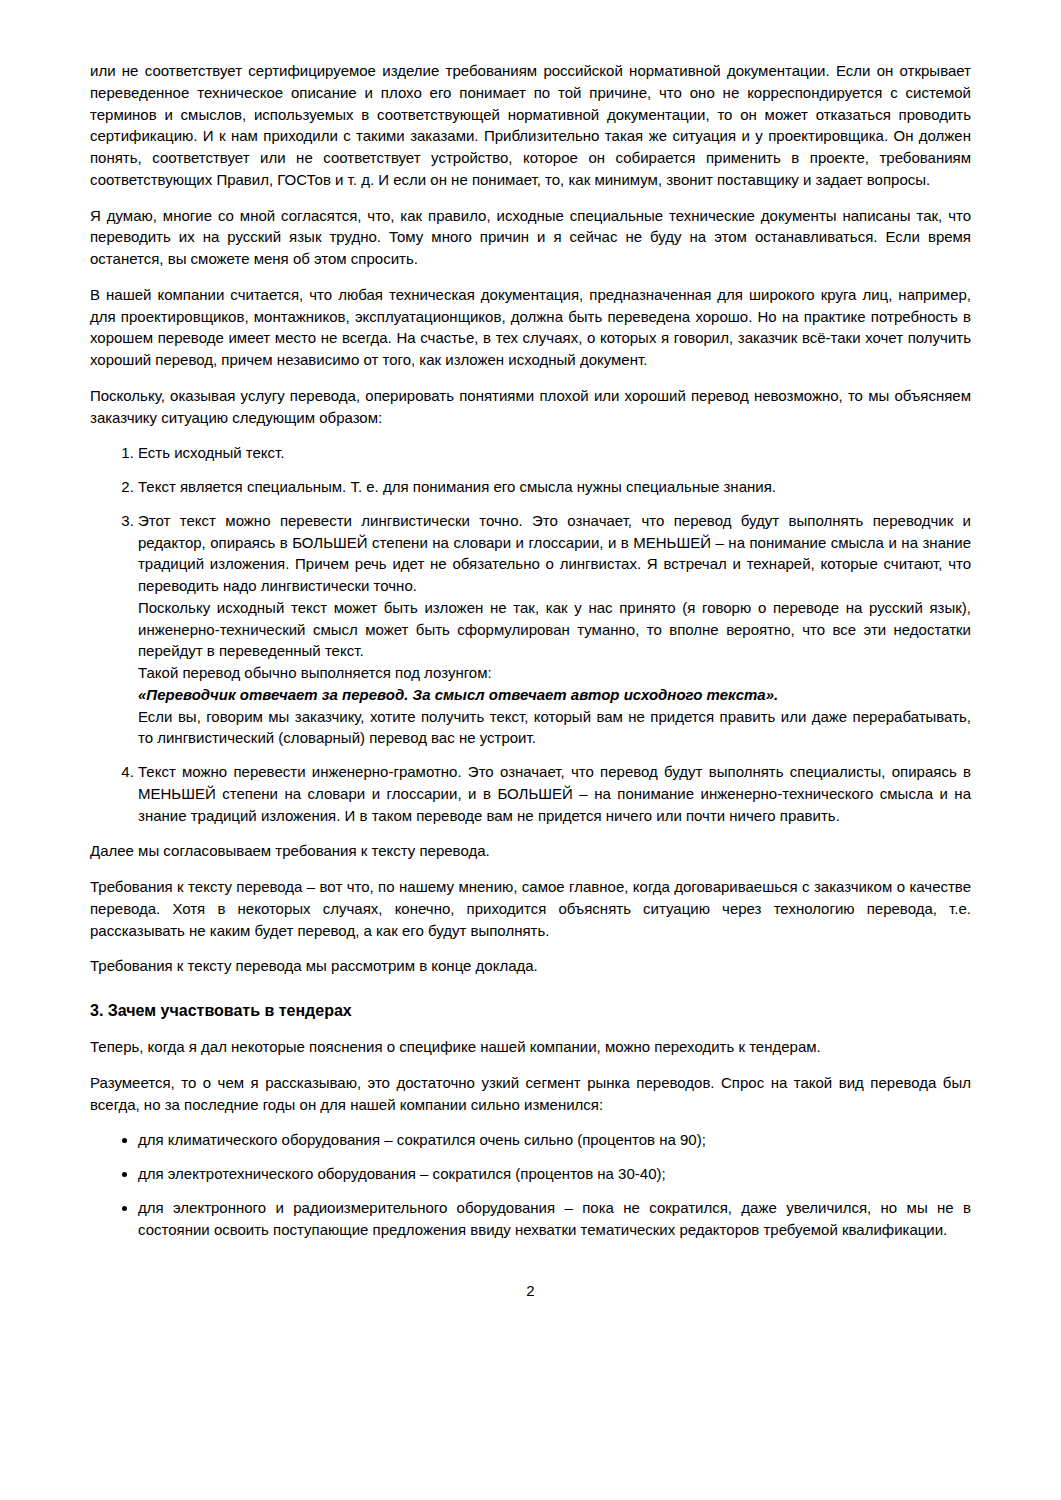или не соответствует сертифицируемое изделие требованиям российской нормативной документации. Если он открывает переведенное техническое описание и плохо его понимает по той причине, что оно не корреспондируется с системой терминов и смыслов, используемых в соответствующей нормативной документации, то он может отказаться проводить сертификацию. И к нам приходили с такими заказами. Приблизительно такая же ситуация и у проектировщика. Он должен понять, соответствует или не соответствует устройство, которое он собирается применить в проекте, требованиям соответствующих Правил, ГОСТов и т. д. И если он не понимает, то, как минимум, звонит поставщику и задает вопросы.
Я думаю, многие со мной согласятся, что, как правило, исходные специальные технические документы написаны так, что переводить их на русский язык трудно. Тому много причин и я сейчас не буду на этом останавливаться. Если время останется, вы сможете меня об этом спросить.
В нашей компании считается, что любая техническая документация, предназначенная для широкого круга лиц, например, для проектировщиков, монтажников, эксплуатационщиков, должна быть переведена хорошо. Но на практике потребность в хорошем переводе имеет место не всегда. На счастье, в тех случаях, о которых я говорил, заказчик всё-таки хочет получить хороший перевод, причем независимо от того, как изложен исходный документ.
Поскольку, оказывая услугу перевода, оперировать понятиями плохой или хороший перевод невозможно, то мы объясняем заказчику ситуацию следующим образом:
Есть исходный текст.
Текст является специальным. Т. е. для понимания его смысла нужны специальные знания.
Этот текст можно перевести лингвистически точно. Это означает, что перевод будут выполнять переводчик и редактор, опираясь в БОЛЬШЕЙ степени на словари и глоссарии, и в МЕНЬШЕЙ – на понимание смысла и на знание традиций изложения. Причем речь идет не обязательно о лингвистах. Я встречал и технарей, которые считают, что переводить надо лингвистически точно.
Поскольку исходный текст может быть изложен не так, как у нас принято (я говорю о переводе на русский язык), инженерно-технический смысл может быть сформулирован туманно, то вполне вероятно, что все эти недостатки перейдут в переведенный текст.
Такой перевод обычно выполняется под лозунгом:
«Переводчик отвечает за перевод. За смысл отвечает автор исходного текста».
Если вы, говорим мы заказчику, хотите получить текст, который вам не придется править или даже перерабатывать, то лингвистический (словарный) перевод вас не устроит.
Текст можно перевести инженерно-грамотно. Это означает, что перевод будут выполнять специалисты, опираясь в МЕНЬШЕЙ степени на словари и глоссарии, и в БОЛЬШЕЙ – на понимание инженерно-технического смысла и на знание традиций изложения. И в таком переводе вам не придется ничего или почти ничего править.
Далее мы согласовываем требования к тексту перевода.
Требования к тексту перевода – вот что, по нашему мнению, самое главное, когда договариваешься с заказчиком о качестве перевода. Хотя в некоторых случаях, конечно, приходится объяснять ситуацию через технологию перевода, т.е. рассказывать не каким будет перевод, а как его будут выполнять.
Требования к тексту перевода мы рассмотрим в конце доклада.
3. Зачем участвовать в тендерах
Теперь, когда я дал некоторые пояснения о специфике нашей компании, можно переходить к тендерам.
Разумеется, то о чем я рассказываю, это достаточно узкий сегмент рынка переводов. Спрос на такой вид перевода был всегда, но за последние годы он для нашей компании сильно изменился:
для климатического оборудования – сократился очень сильно (процентов на 90);
для электротехнического оборудования – сократился (процентов на 30-40);
для электронного и радиоизмерительного оборудования – пока не сократился, даже увеличился, но мы не в состоянии освоить поступающие предложения ввиду нехватки тематических редакторов требуемой квалификации.
2